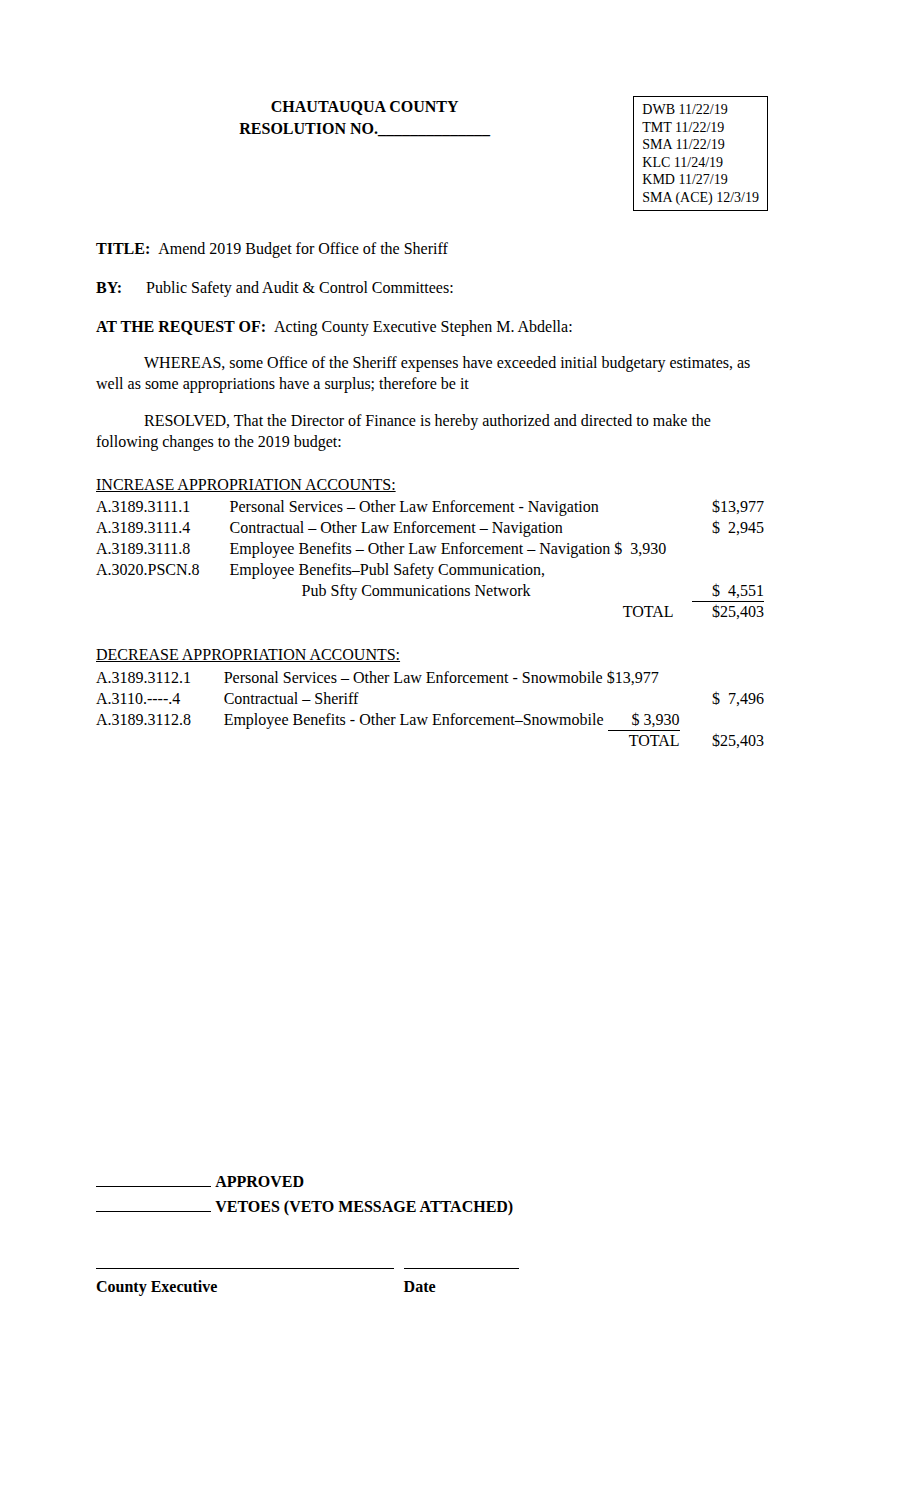DWB 11/22/19
TMT 11/22/19
SMA 11/22/19
KLC 11/24/19
KMD 11/27/19
SMA (ACE) 12/3/19
CHAUTAUQUA COUNTY
RESOLUTION NO.______________
TITLE: Amend 2019 Budget for Office of the Sheriff
BY: Public Safety and Audit & Control Committees:
AT THE REQUEST OF: Acting County Executive Stephen M. Abdella:
WHEREAS, some Office of the Sheriff expenses have exceeded initial budgetary estimates, as well as some appropriations have a surplus; therefore be it
RESOLVED, That the Director of Finance is hereby authorized and directed to make the following changes to the 2019 budget:
INCREASE APPROPRIATION ACCOUNTS:
| A.3189.3111.1 | Personal Services – Other Law Enforcement - Navigation | $13,977 |
| A.3189.3111.4 | Contractual – Other Law Enforcement – Navigation | $ 2,945 |
| A.3189.3111.8 | Employee Benefits – Other Law Enforcement – Navigation $ 3,930 | |
| A.3020.PSCN.8 | Employee Benefits–Publ Safety Communication, | |
| | Pub Sfty Communications Network | $ 4,551 |
| | TOTAL | $25,403 |
DECREASE APPROPRIATION ACCOUNTS:
| A.3189.3112.1 | Personal Services – Other Law Enforcement - Snowmobile $13,977 | |
| A.3110.----.4 | Contractual – Sheriff | $ 7,496 |
| A.3189.3112.8 | Employee Benefits - Other Law Enforcement–Snowmobile $ 3,930 | |
| | TOTAL | $25,403 |
APPROVED
VETOES (VETO MESSAGE ATTACHED)
County Executive Date